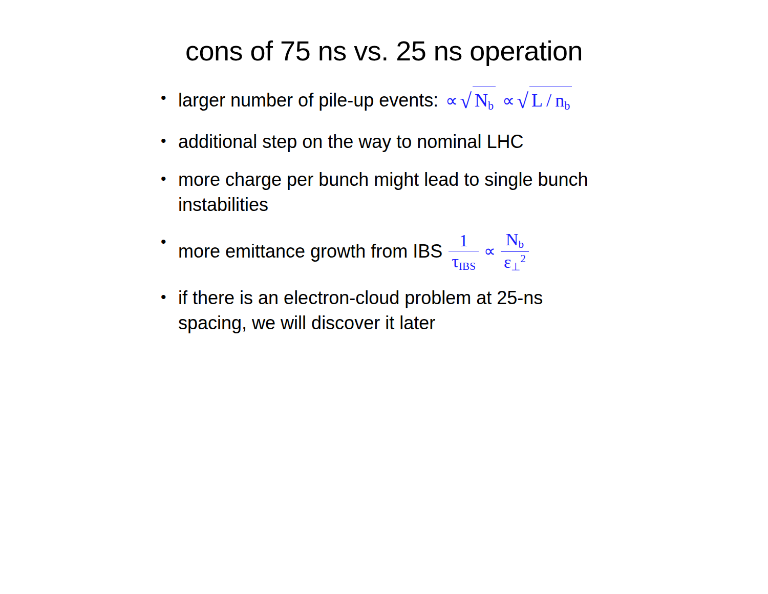cons of 75 ns vs. 25 ns operation
larger number of pile-up events: ∝√Nb ∝√L / nb
additional step on the way to nominal LHC
more charge per bunch might lead to single bunch instabilities
more emittance growth from IBS 1 τIBS ∝ Nb ε⊥2
if there is an electron-cloud problem at 25-ns spacing, we will discover it later